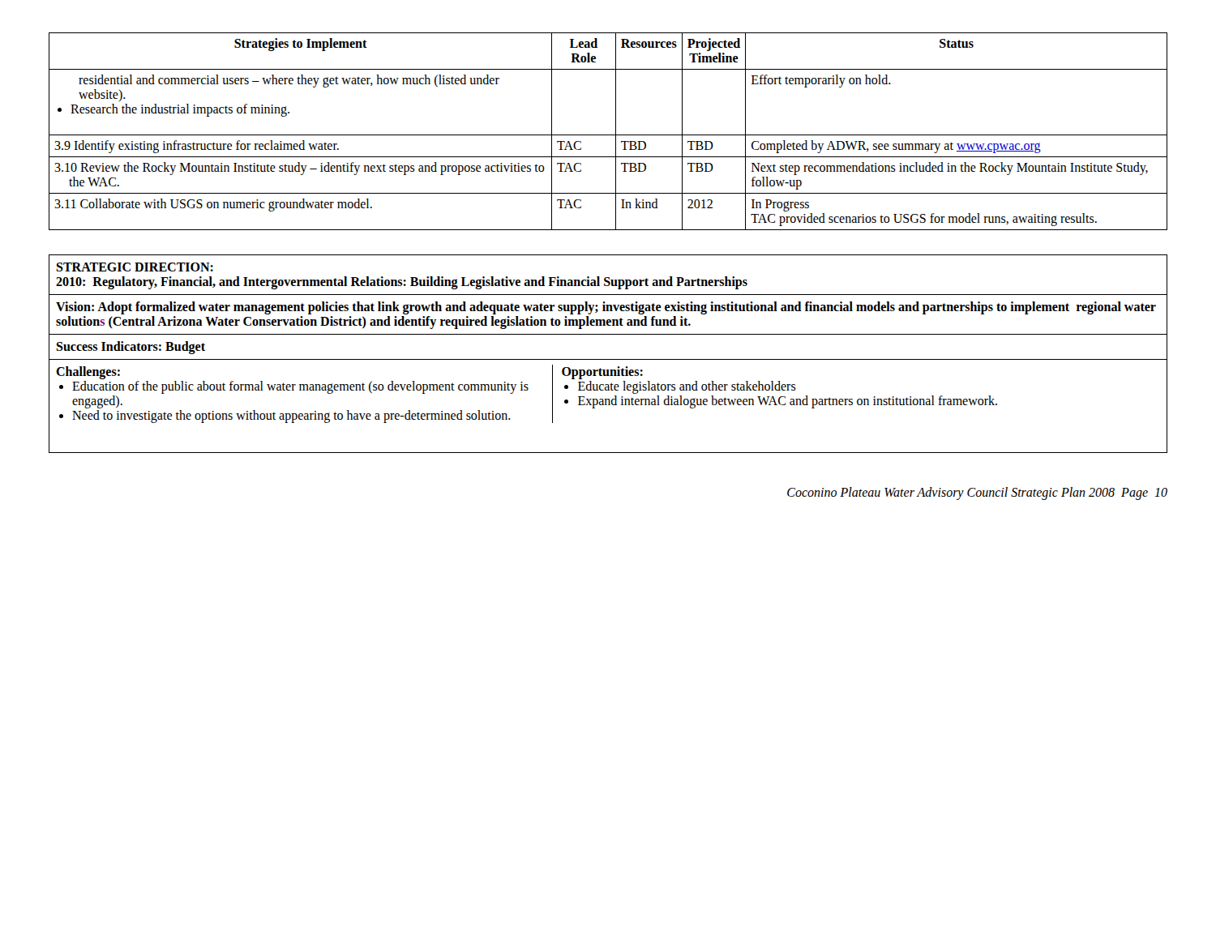| Strategies to Implement | Lead Role | Resources | Projected Timeline | Status |
| --- | --- | --- | --- | --- |
| residential and commercial users – where they get water, how much (listed under website). Research the industrial impacts of mining. | | | | Effort temporarily on hold. |
| 3.9 Identify existing infrastructure for reclaimed water. | TAC | TBD | TBD | Completed by ADWR, see summary at www.cpwac.org |
| 3.10 Review the Rocky Mountain Institute study – identify next steps and propose activities to the WAC. | TAC | TBD | TBD | Next step recommendations included in the Rocky Mountain Institute Study, follow-up |
| 3.11 Collaborate with USGS on numeric groundwater model. | TAC | In kind | 2012 | In Progress TAC provided scenarios to USGS for model runs, awaiting results. |
| STRATEGIC DIRECTION: 2010: Regulatory, Financial, and Intergovernmental Relations: Building Legislative and Financial Support and Partnerships |
| Vision: Adopt formalized water management policies that link growth and adequate water supply; investigate existing institutional and financial models and partnerships to implement regional water solution s (Central Arizona Water Conservation District) and identify required legislation to implement and fund it. |
| Success Indicators: Budget |
| / Challenges: Education of the public about formal water management (so development community is engaged). Need to investigate the options without appearing to have a pre-determined solution. / Opportunities: Educate legislators and other stakeholders Expand internal dialogue between WAC and partners on institutional framework. / |
Coconino Plateau Water Advisory Council Strategic Plan 2008 Page 10